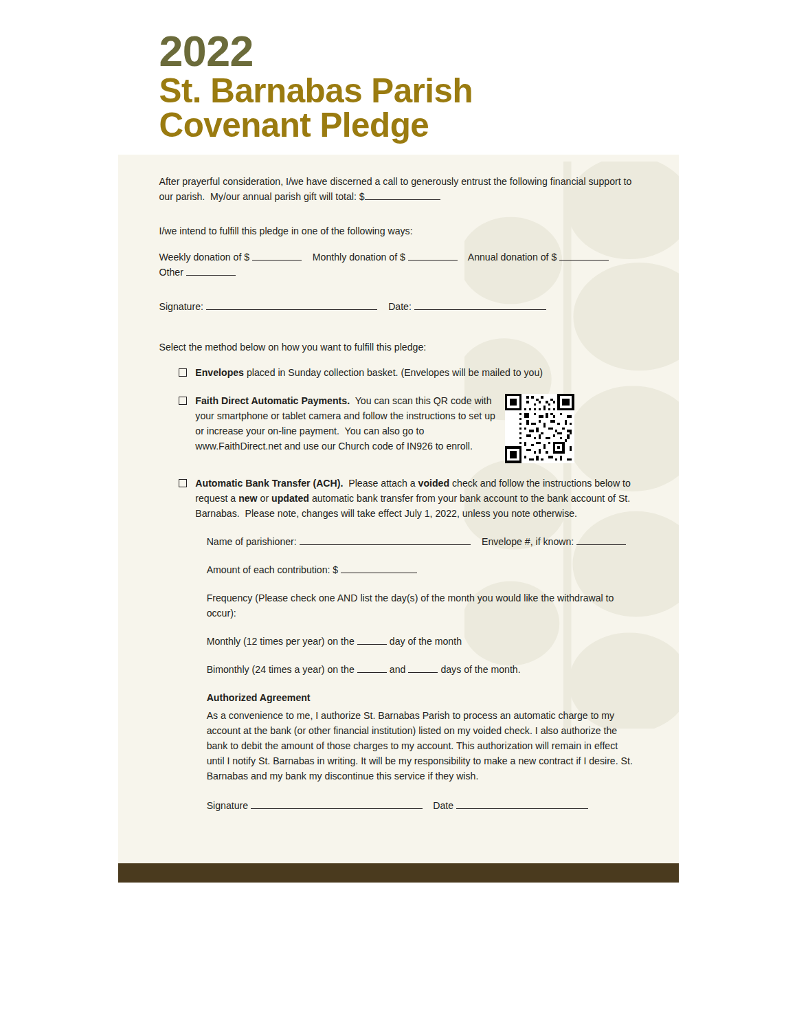2022 St. Barnabas Parish Covenant Pledge
After prayerful consideration, I/we have discerned a call to generously entrust the following financial support to our parish. My/our annual parish gift will total: $
I/we intend to fulfill this pledge in one of the following ways:
Weekly donation of $ Monthly donation of $ Annual donation of $ Other
Signature: Date:
Select the method below on how you want to fulfill this pledge:
Envelopes placed in Sunday collection basket. (Envelopes will be mailed to you)
Faith Direct Automatic Payments. You can scan this QR code with your smartphone or tablet camera and follow the instructions to set up or increase your on-line payment. You can also go to www.FaithDirect.net and use our Church code of IN926 to enroll.
Automatic Bank Transfer (ACH). Please attach a voided check and follow the instructions below to request a new or updated automatic bank transfer from your bank account to the bank account of St. Barnabas. Please note, changes will take effect July 1, 2022, unless you note otherwise.
Name of parishioner: Envelope #, if known:
Amount of each contribution: $
Frequency (Please check one AND list the day(s) of the month you would like the withdrawal to occur):
Monthly (12 times per year) on the day of the month
Bimonthly (24 times a year) on the and days of the month.
Authorized Agreement
As a convenience to me, I authorize St. Barnabas Parish to process an automatic charge to my account at the bank (or other financial institution) listed on my voided check. I also authorize the bank to debit the amount of those charges to my account. This authorization will remain in effect until I notify St. Barnabas in writing. It will be my responsibility to make a new contract if I desire. St. Barnabas and my bank my discontinue this service if they wish.
Signature Date